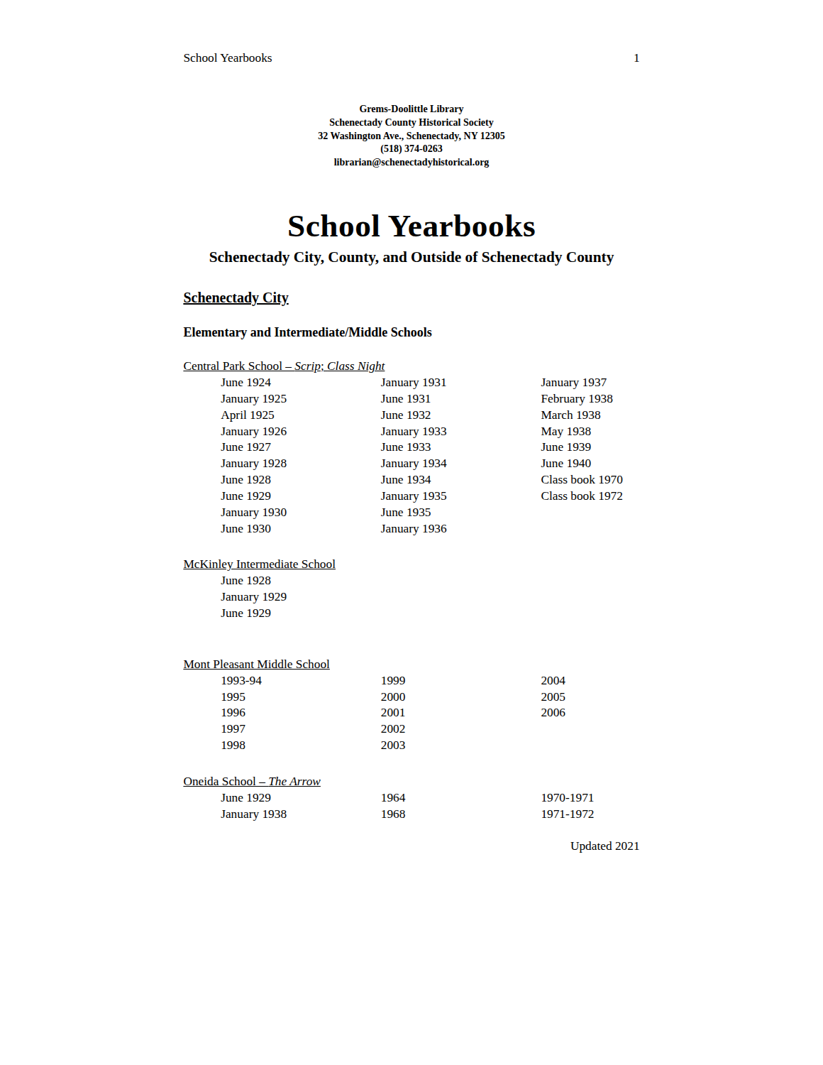School Yearbooks
1
Grems-Doolittle Library
Schenectady County Historical Society
32 Washington Ave., Schenectady, NY 12305
(518) 374-0263
librarian@schenectadyhistorical.org
School Yearbooks
Schenectady City, County, and Outside of Schenectady County
Schenectady City
Elementary and Intermediate/Middle Schools
Central Park School – Scrip; Class Night
June 1924
January 1931
January 1937
January 1925
June 1931
February 1938
April 1925
June 1932
March 1938
January 1926
January 1933
May 1938
June 1927
June 1933
June 1939
January 1928
January 1934
June 1940
June 1928
June 1934
Class book 1970
June 1929
January 1935
Class book 1972
January 1930
June 1935
June 1930
January 1936
McKinley Intermediate School
June 1928
January 1929
June 1929
Mont Pleasant Middle School
1993-94
1999
2004
1995
2000
2005
1996
2001
2006
1997
2002
1998
2003
Oneida School – The Arrow
June 1929
1964
1970-1971
January 1938
1968
1971-1972
Updated 2021